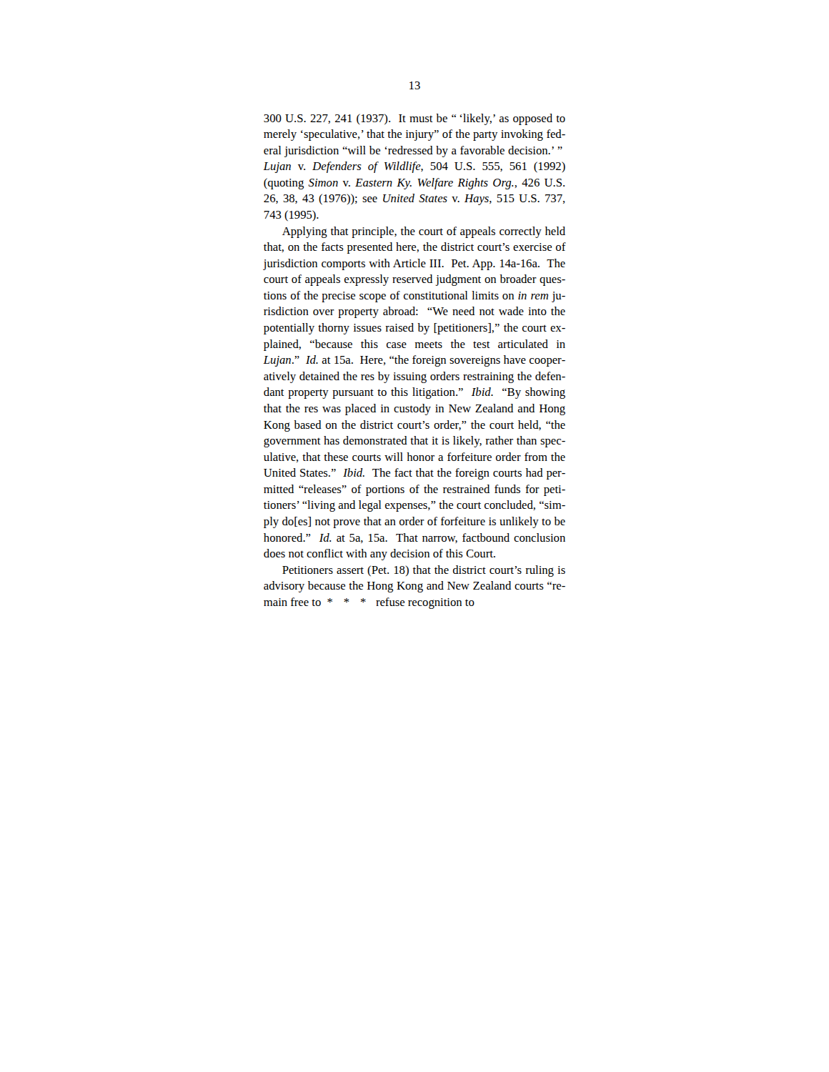13
300 U.S. 227, 241 (1937). It must be “ ‘likely,’ as opposed to merely ‘speculative,’ that the injury” of the party invoking federal jurisdiction “will be ‘redressed by a favorable decision.’ ” Lujan v. Defenders of Wildlife, 504 U.S. 555, 561 (1992) (quoting Simon v. Eastern Ky. Welfare Rights Org., 426 U.S. 26, 38, 43 (1976)); see United States v. Hays, 515 U.S. 737, 743 (1995).
Applying that principle, the court of appeals correctly held that, on the facts presented here, the district court’s exercise of jurisdiction comports with Article III. Pet. App. 14a-16a. The court of appeals expressly reserved judgment on broader questions of the precise scope of constitutional limits on in rem jurisdiction over property abroad: “We need not wade into the potentially thorny issues raised by [petitioners],” the court explained, “because this case meets the test articulated in Lujan.” Id. at 15a. Here, “the foreign sovereigns have cooperatively detained the res by issuing orders restraining the defendant property pursuant to this litigation.” Ibid. “By showing that the res was placed in custody in New Zealand and Hong Kong based on the district court’s order,” the court held, “the government has demonstrated that it is likely, rather than speculative, that these courts will honor a forfeiture order from the United States.” Ibid. The fact that the foreign courts had permitted “releases” of portions of the restrained funds for petitioners’ “living and legal expenses,” the court concluded, “simply do[es] not prove that an order of forfeiture is unlikely to be honored.” Id. at 5a, 15a. That narrow, factbound conclusion does not conflict with any decision of this Court.
Petitioners assert (Pet. 18) that the district court’s ruling is advisory because the Hong Kong and New Zealand courts “remain free to * * * refuse recognition to